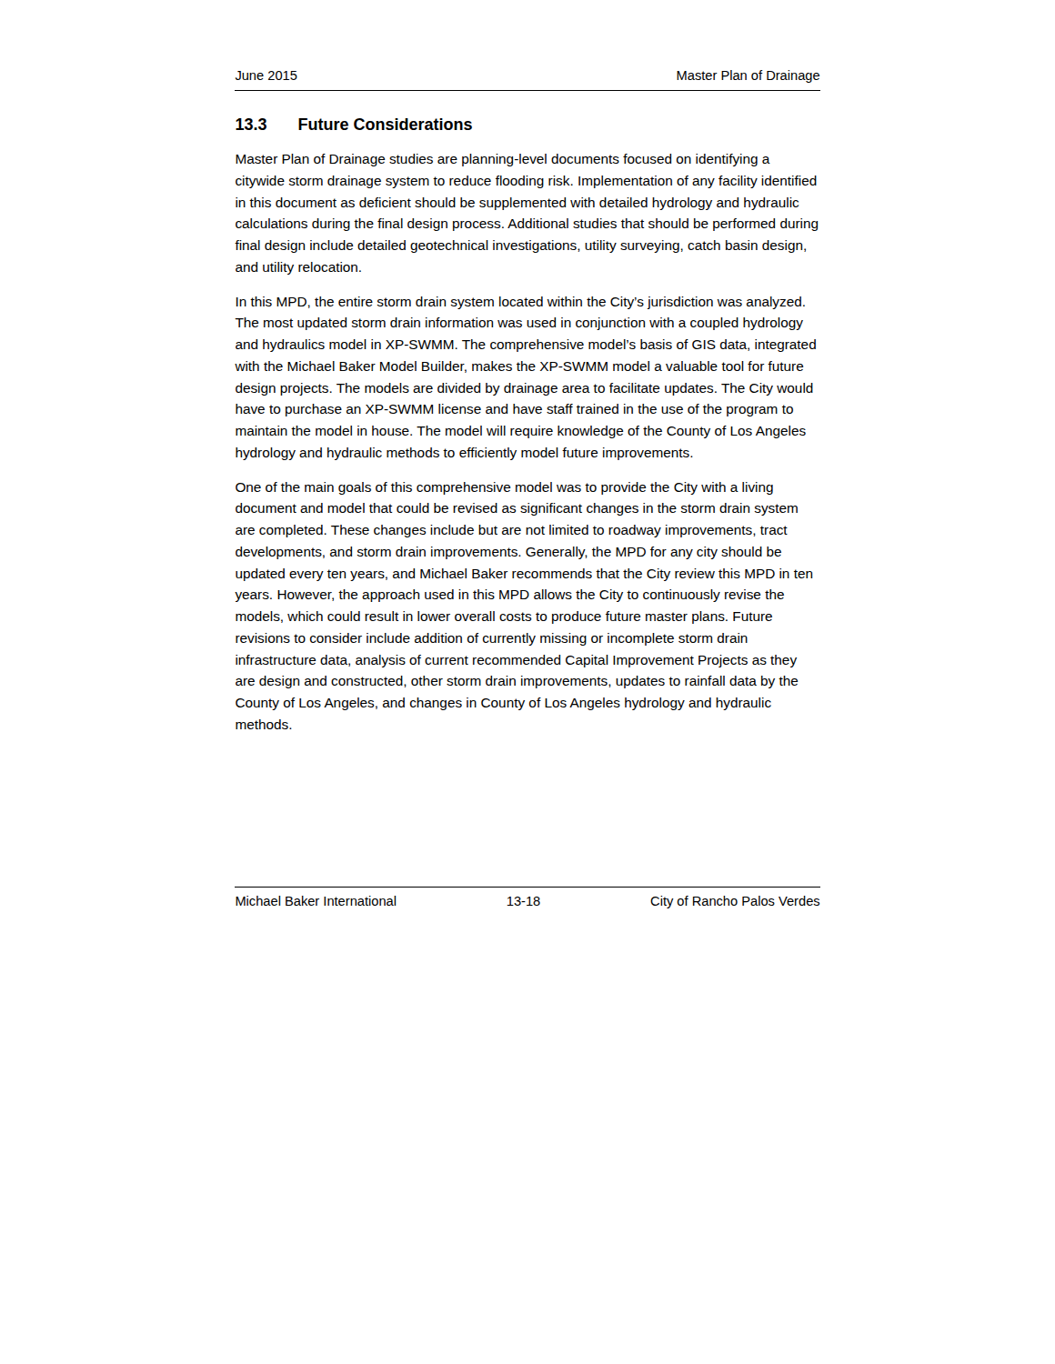June 2015
Master Plan of Drainage
13.3 Future Considerations
Master Plan of Drainage studies are planning-level documents focused on identifying a citywide storm drainage system to reduce flooding risk. Implementation of any facility identified in this document as deficient should be supplemented with detailed hydrology and hydraulic calculations during the final design process. Additional studies that should be performed during final design include detailed geotechnical investigations, utility surveying, catch basin design, and utility relocation.
In this MPD, the entire storm drain system located within the City’s jurisdiction was analyzed. The most updated storm drain information was used in conjunction with a coupled hydrology and hydraulics model in XP-SWMM. The comprehensive model’s basis of GIS data, integrated with the Michael Baker Model Builder, makes the XP-SWMM model a valuable tool for future design projects. The models are divided by drainage area to facilitate updates. The City would have to purchase an XP-SWMM license and have staff trained in the use of the program to maintain the model in house. The model will require knowledge of the County of Los Angeles hydrology and hydraulic methods to efficiently model future improvements.
One of the main goals of this comprehensive model was to provide the City with a living document and model that could be revised as significant changes in the storm drain system are completed. These changes include but are not limited to roadway improvements, tract developments, and storm drain improvements. Generally, the MPD for any city should be updated every ten years, and Michael Baker recommends that the City review this MPD in ten years. However, the approach used in this MPD allows the City to continuously revise the models, which could result in lower overall costs to produce future master plans. Future revisions to consider include addition of currently missing or incomplete storm drain infrastructure data, analysis of current recommended Capital Improvement Projects as they are design and constructed, other storm drain improvements, updates to rainfall data by the County of Los Angeles, and changes in County of Los Angeles hydrology and hydraulic methods.
Michael Baker International
13-18
City of Rancho Palos Verdes